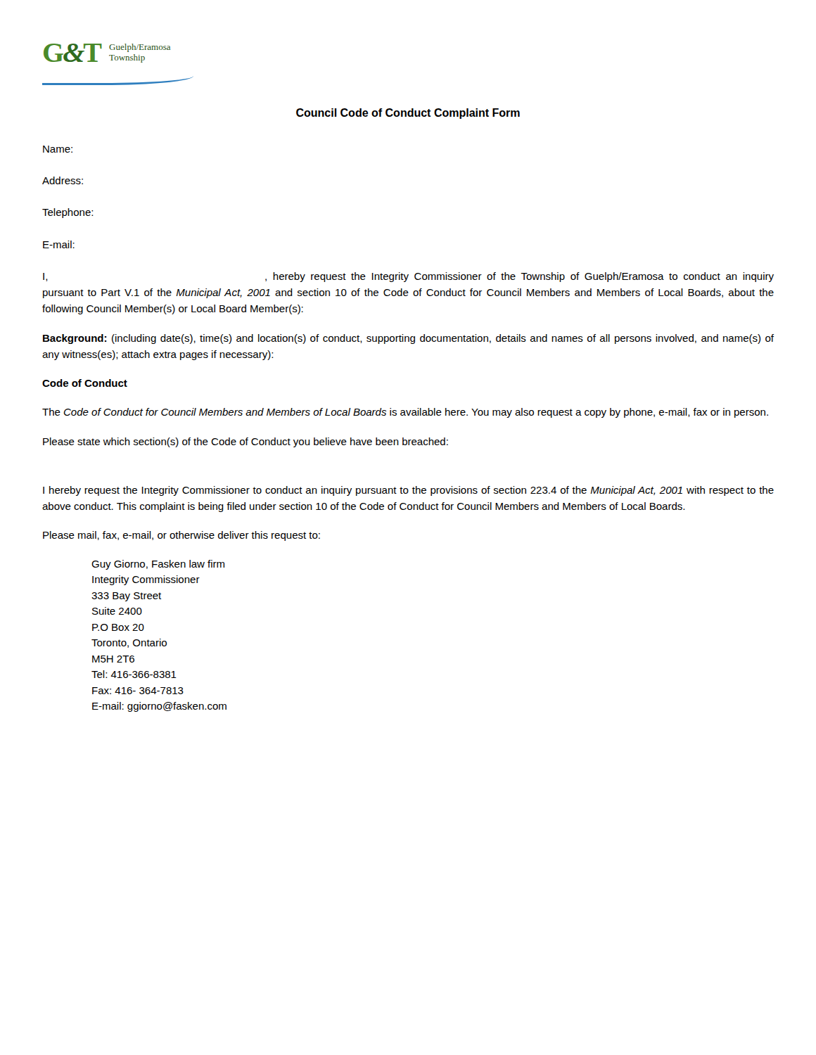G&T Guelph/Eramosa
Township
Council Code of Conduct Complaint Form
Name:
Address:
Telephone:
E-mail:
I, , hereby request the Integrity Commissioner of the Township of Guelph/Eramosa to conduct an inquiry pursuant to Part V.1 of the Municipal Act, 2001 and section 10 of the Code of Conduct for Council Members and Members of Local Boards, about the following Council Member(s) or Local Board Member(s):
Background: (including date(s), time(s) and location(s) of conduct, supporting documentation, details and names of all persons involved, and name(s) of any witness(es); attach extra pages if necessary):
Code of Conduct
The Code of Conduct for Council Members and Members of Local Boards is available here. You may also request a copy by phone, e-mail, fax or in person.
Please state which section(s) of the Code of Conduct you believe have been breached:
I hereby request the Integrity Commissioner to conduct an inquiry pursuant to the provisions of section 223.4 of the Municipal Act, 2001 with respect to the above conduct. This complaint is being filed under section 10 of the Code of Conduct for Council Members and Members of Local Boards.
Please mail, fax, e-mail, or otherwise deliver this request to:
Guy Giorno, Fasken law firm
Integrity Commissioner
333 Bay Street
Suite 2400
P.O Box 20
Toronto, Ontario
M5H 2T6
Tel: 416-366-8381
Fax: 416- 364-7813
E-mail: ggiorno@fasken.com